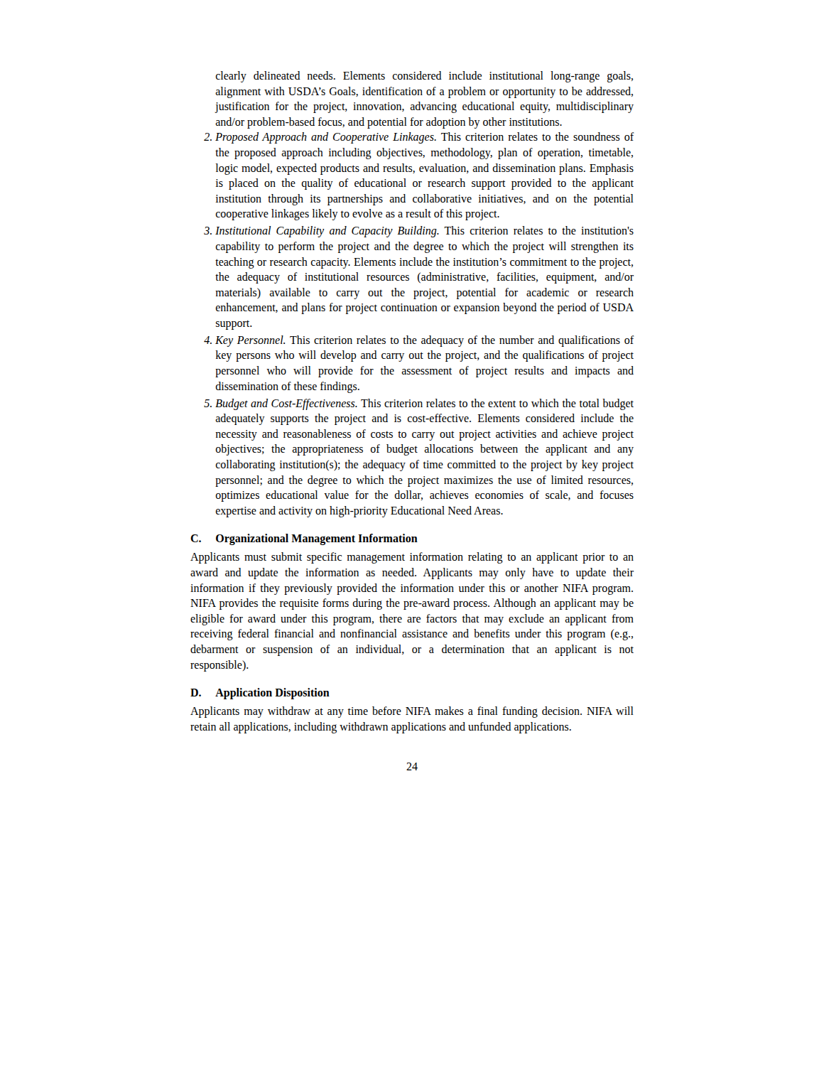clearly delineated needs. Elements considered include institutional long-range goals, alignment with USDA’s Goals, identification of a problem or opportunity to be addressed, justification for the project, innovation, advancing educational equity, multidisciplinary and/or problem-based focus, and potential for adoption by other institutions.
Proposed Approach and Cooperative Linkages. This criterion relates to the soundness of the proposed approach including objectives, methodology, plan of operation, timetable, logic model, expected products and results, evaluation, and dissemination plans. Emphasis is placed on the quality of educational or research support provided to the applicant institution through its partnerships and collaborative initiatives, and on the potential cooperative linkages likely to evolve as a result of this project.
Institutional Capability and Capacity Building. This criterion relates to the institution's capability to perform the project and the degree to which the project will strengthen its teaching or research capacity. Elements include the institution’s commitment to the project, the adequacy of institutional resources (administrative, facilities, equipment, and/or materials) available to carry out the project, potential for academic or research enhancement, and plans for project continuation or expansion beyond the period of USDA support.
Key Personnel. This criterion relates to the adequacy of the number and qualifications of key persons who will develop and carry out the project, and the qualifications of project personnel who will provide for the assessment of project results and impacts and dissemination of these findings.
Budget and Cost-Effectiveness. This criterion relates to the extent to which the total budget adequately supports the project and is cost-effective. Elements considered include the necessity and reasonableness of costs to carry out project activities and achieve project objectives; the appropriateness of budget allocations between the applicant and any collaborating institution(s); the adequacy of time committed to the project by key project personnel; and the degree to which the project maximizes the use of limited resources, optimizes educational value for the dollar, achieves economies of scale, and focuses expertise and activity on high-priority Educational Need Areas.
C. Organizational Management Information
Applicants must submit specific management information relating to an applicant prior to an award and update the information as needed. Applicants may only have to update their information if they previously provided the information under this or another NIFA program. NIFA provides the requisite forms during the pre-award process. Although an applicant may be eligible for award under this program, there are factors that may exclude an applicant from receiving federal financial and nonfinancial assistance and benefits under this program (e.g., debarment or suspension of an individual, or a determination that an applicant is not responsible).
D. Application Disposition
Applicants may withdraw at any time before NIFA makes a final funding decision. NIFA will retain all applications, including withdrawn applications and unfunded applications.
24